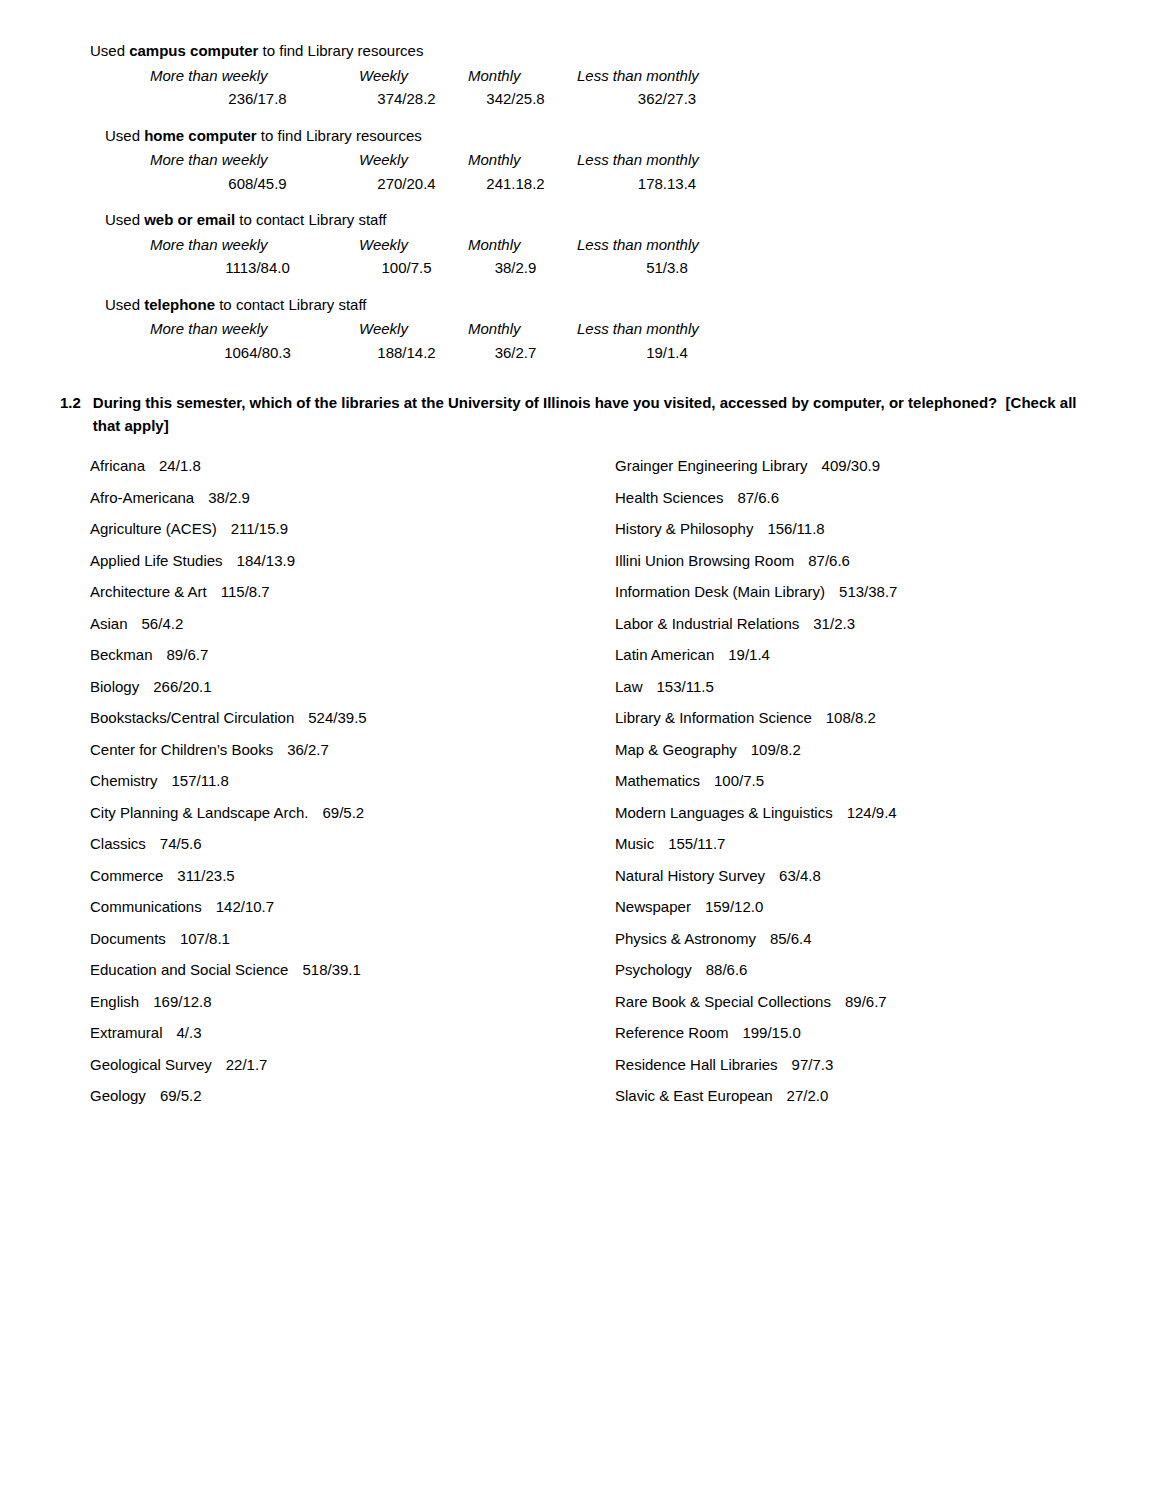Used campus computer to find Library resources
| More than weekly | Weekly | Monthly | Less than monthly |
| 236/17.8 | 374/28.2 | 342/25.8 | 362/27.3 |
Used home computer to find Library resources
| More than weekly | Weekly | Monthly | Less than monthly |
| 608/45.9 | 270/20.4 | 241.18.2 | 178.13.4 |
Used web or email to contact Library staff
| More than weekly | Weekly | Monthly | Less than monthly |
| 1113/84.0 | 100/7.5 | 38/2.9 | 51/3.8 |
Used telephone to contact Library staff
| More than weekly | Weekly | Monthly | Less than monthly |
| 1064/80.3 | 188/14.2 | 36/2.7 | 19/1.4 |
1.2 During this semester, which of the libraries at the University of Illinois have you visited, accessed by computer, or telephoned? [Check all that apply]
Africana 24/1.8
Afro-Americana 38/2.9
Agriculture (ACES) 211/15.9
Applied Life Studies 184/13.9
Architecture & Art 115/8.7
Asian 56/4.2
Beckman 89/6.7
Biology 266/20.1
Bookstacks/Central Circulation 524/39.5
Center for Children’s Books 36/2.7
Chemistry 157/11.8
City Planning & Landscape Arch. 69/5.2
Classics 74/5.6
Commerce 311/23.5
Communications 142/10.7
Documents 107/8.1
Education and Social Science 518/39.1
English 169/12.8
Extramural 4/.3
Geological Survey 22/1.7
Geology 69/5.2
Grainger Engineering Library 409/30.9
Health Sciences 87/6.6
History & Philosophy 156/11.8
Illini Union Browsing Room 87/6.6
Information Desk (Main Library) 513/38.7
Labor & Industrial Relations 31/2.3
Latin American 19/1.4
Law 153/11.5
Library & Information Science 108/8.2
Map & Geography 109/8.2
Mathematics 100/7.5
Modern Languages & Linguistics 124/9.4
Music 155/11.7
Natural History Survey 63/4.8
Newspaper 159/12.0
Physics & Astronomy 85/6.4
Psychology 88/6.6
Rare Book & Special Collections 89/6.7
Reference Room 199/15.0
Residence Hall Libraries 97/7.3
Slavic & East European 27/2.0